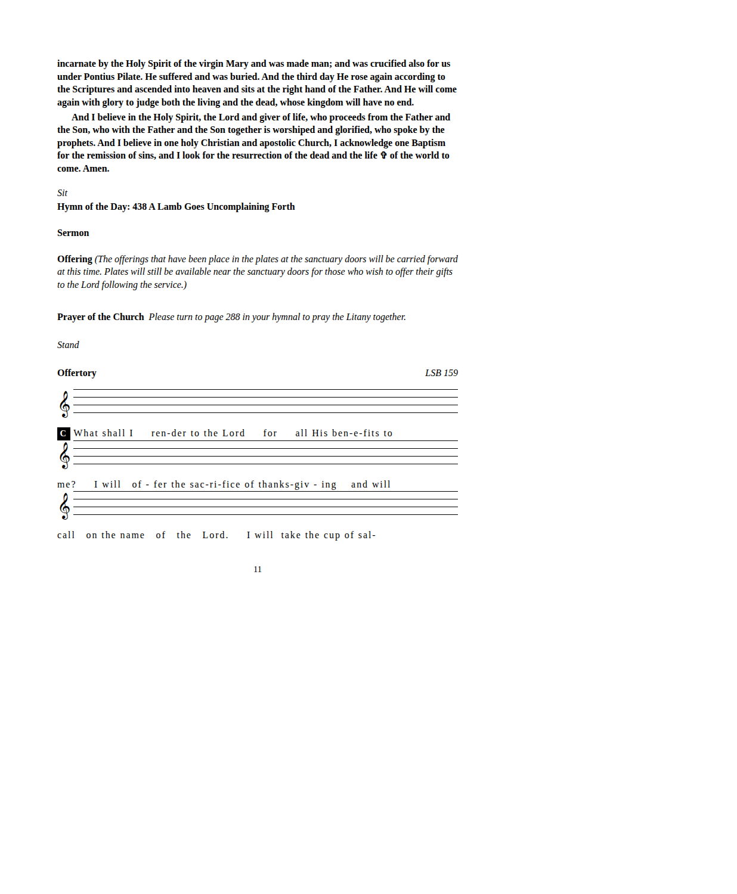incarnate by the Holy Spirit of the virgin Mary and was made man; and was crucified also for us under Pontius Pilate. He suffered and was buried. And the third day He rose again according to the Scriptures and ascended into heaven and sits at the right hand of the Father. And He will come again with glory to judge both the living and the dead, whose kingdom will have no end.
And I believe in the Holy Spirit, the Lord and giver of life, who proceeds from the Father and the Son, who with the Father and the Son together is worshiped and glorified, who spoke by the prophets. And I believe in one holy Christian and apostolic Church, I acknowledge one Baptism for the remission of sins, and I look for the resurrection of the dead and the life ✞ of the world to come. Amen.
Sit
Hymn of the Day: 438 A Lamb Goes Uncomplaining Forth
Sermon
Offering (The offerings that have been place in the plates at the sanctuary doors will be carried forward at this time. Plates will still be available near the sanctuary doors for those who wish to offer their gifts to the Lord following the service.)
Prayer of the Church Please turn to page 288 in your hymnal to pray the Litany together.
Stand
Offertory LSB 159
𝄞
CWhat shall I ren-der to the Lord for all His ben-e-fits to
𝄞
me? I will of - fer the sac-ri-fice of thanks-giv - ing and will
𝄞
call on the name of the Lord. I will take the cup of sal-
11